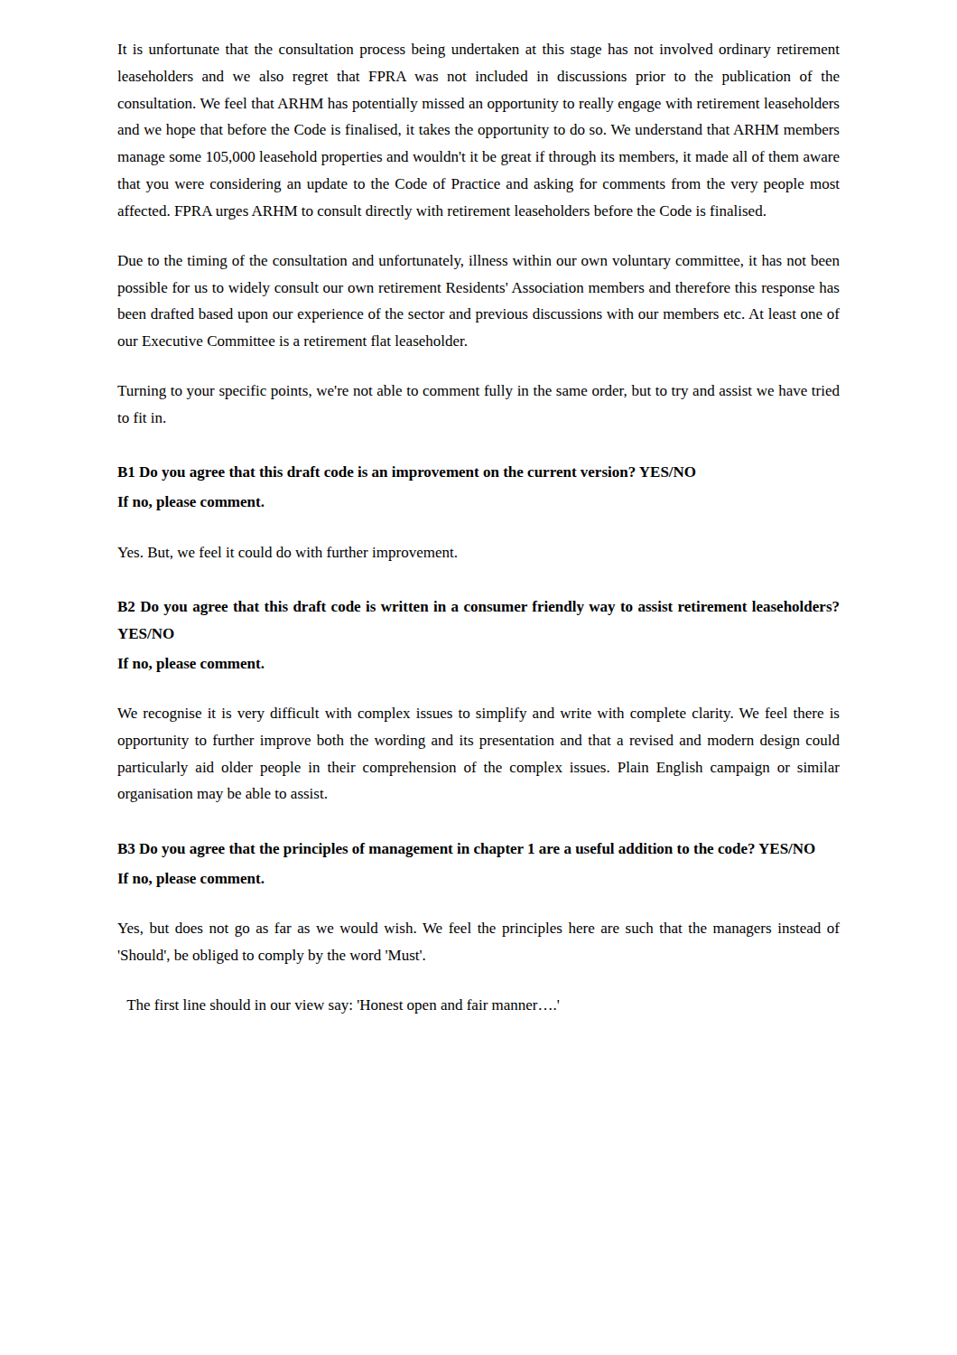It is unfortunate that the consultation process being undertaken at this stage has not involved ordinary retirement leaseholders and we also regret that FPRA was not included in discussions prior to the publication of the consultation. We feel that ARHM has potentially missed an opportunity to really engage with retirement leaseholders and we hope that before the Code is finalised, it takes the opportunity to do so. We understand that ARHM members manage some 105,000 leasehold properties and wouldn't it be great if through its members, it made all of them aware that you were considering an update to the Code of Practice and asking for comments from the very people most affected. FPRA urges ARHM to consult directly with retirement leaseholders before the Code is finalised.
Due to the timing of the consultation and unfortunately, illness within our own voluntary committee, it has not been possible for us to widely consult our own retirement Residents' Association members and therefore this response has been drafted based upon our experience of the sector and previous discussions with our members etc. At least one of our Executive Committee is a retirement flat leaseholder.
Turning to your specific points, we're not able to comment fully in the same order, but to try and assist we have tried to fit in.
B1 Do you agree that this draft code is an improvement on the current version? YES/NO
If no, please comment.
Yes. But, we feel it could do with further improvement.
B2 Do you agree that this draft code is written in a consumer friendly way to assist retirement leaseholders? YES/NO
If no, please comment.
We recognise it is very difficult with complex issues to simplify and write with complete clarity. We feel there is opportunity to further improve both the wording and its presentation and that a revised and modern design could particularly aid older people in their comprehension of the complex issues. Plain English campaign or similar organisation may be able to assist.
B3 Do you agree that the principles of management in chapter 1 are a useful addition to the code? YES/NO
If no, please comment.
Yes, but does not go as far as we would wish. We feel the principles here are such that the managers instead of 'Should', be obliged to comply by the word 'Must'.
The first line should in our view say: 'Honest open and fair manner….'